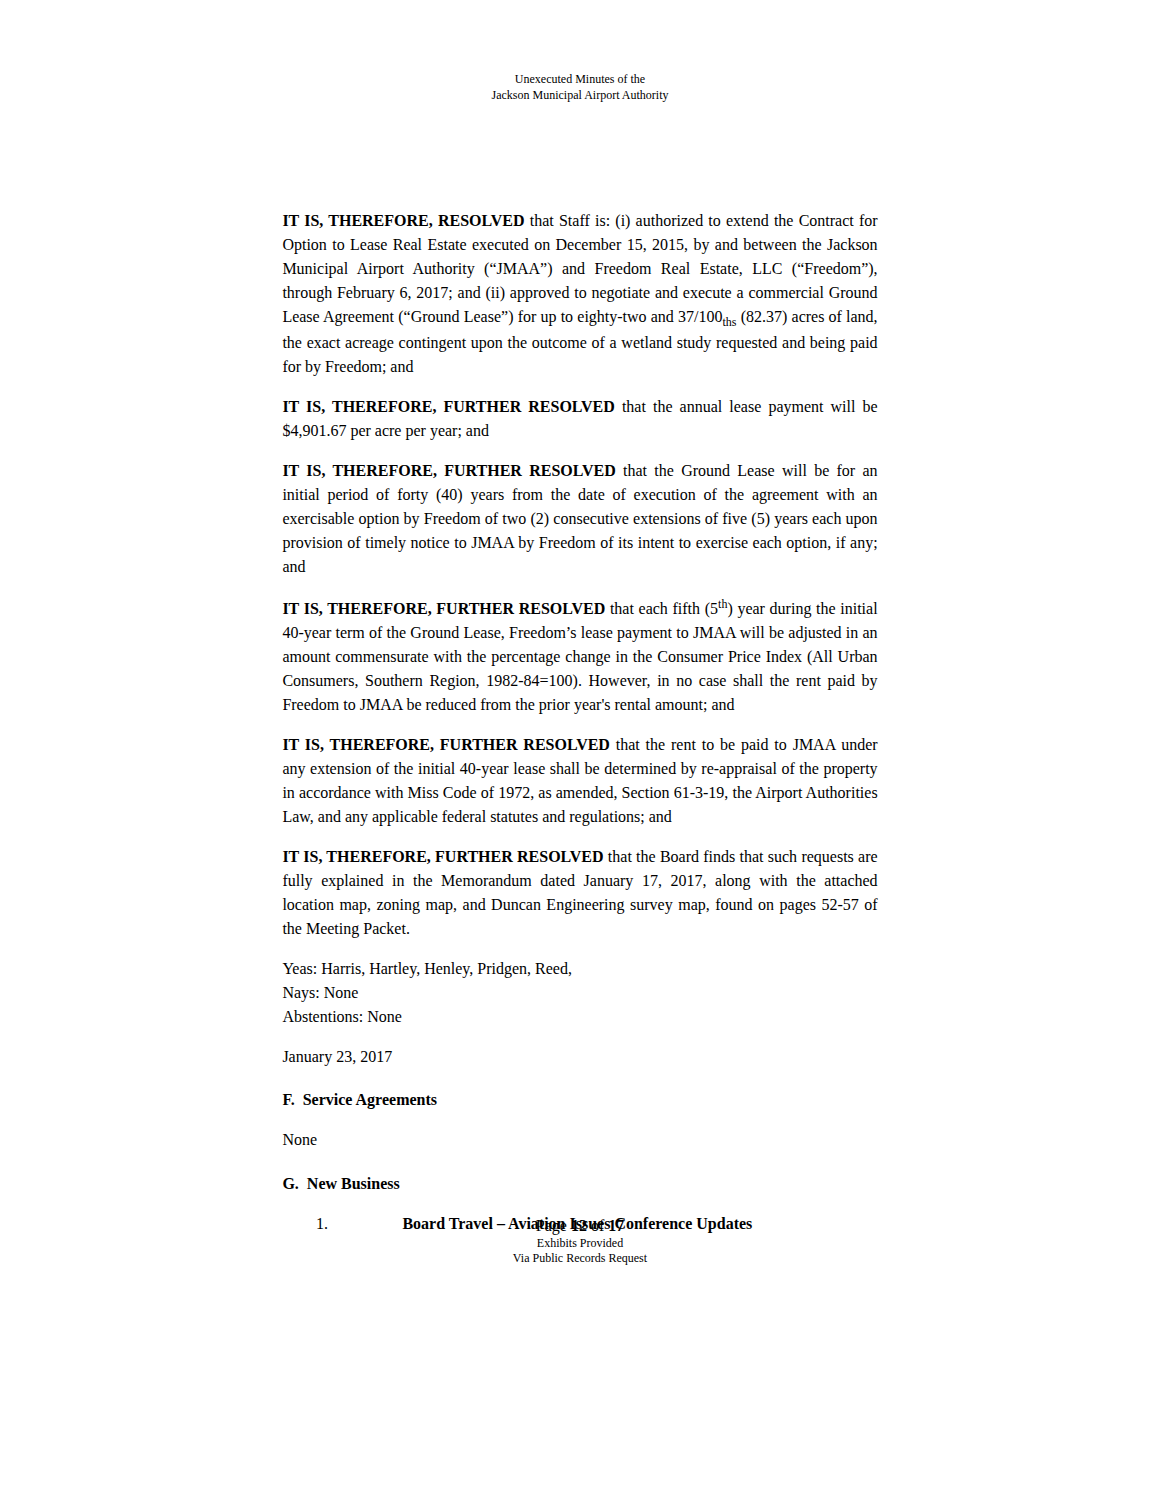Unexecuted Minutes of the
Jackson Municipal Airport Authority
IT IS, THEREFORE, RESOLVED that Staff is: (i) authorized to extend the Contract for Option to Lease Real Estate executed on December 15, 2015, by and between the Jackson Municipal Airport Authority (“JMAA”) and Freedom Real Estate, LLC (“Freedom”), through February 6, 2017; and (ii) approved to negotiate and execute a commercial Ground Lease Agreement (“Ground Lease”) for up to eighty-two and 37/100ths (82.37) acres of land, the exact acreage contingent upon the outcome of a wetland study requested and being paid for by Freedom; and
IT IS, THEREFORE, FURTHER RESOLVED that the annual lease payment will be $4,901.67 per acre per year; and
IT IS, THEREFORE, FURTHER RESOLVED that the Ground Lease will be for an initial period of forty (40) years from the date of execution of the agreement with an exercisable option by Freedom of two (2) consecutive extensions of five (5) years each upon provision of timely notice to JMAA by Freedom of its intent to exercise each option, if any; and
IT IS, THEREFORE, FURTHER RESOLVED that each fifth (5th) year during the initial 40-year term of the Ground Lease, Freedom’s lease payment to JMAA will be adjusted in an amount commensurate with the percentage change in the Consumer Price Index (All Urban Consumers, Southern Region, 1982-84=100). However, in no case shall the rent paid by Freedom to JMAA be reduced from the prior year's rental amount; and
IT IS, THEREFORE, FURTHER RESOLVED that the rent to be paid to JMAA under any extension of the initial 40-year lease shall be determined by re-appraisal of the property in accordance with Miss Code of 1972, as amended, Section 61-3-19, the Airport Authorities Law, and any applicable federal statutes and regulations; and
IT IS, THEREFORE, FURTHER RESOLVED that the Board finds that such requests are fully explained in the Memorandum dated January 17, 2017, along with the attached location map, zoning map, and Duncan Engineering survey map, found on pages 52-57 of the Meeting Packet.
Yeas: Harris, Hartley, Henley, Pridgen, Reed, Nays: None Abstentions: None
January 23, 2017
F. Service Agreements
None
G. New Business
1.
Board Travel – Aviation Issues Conference Updates
Page 12 of 17
Exhibits Provided
Via Public Records Request